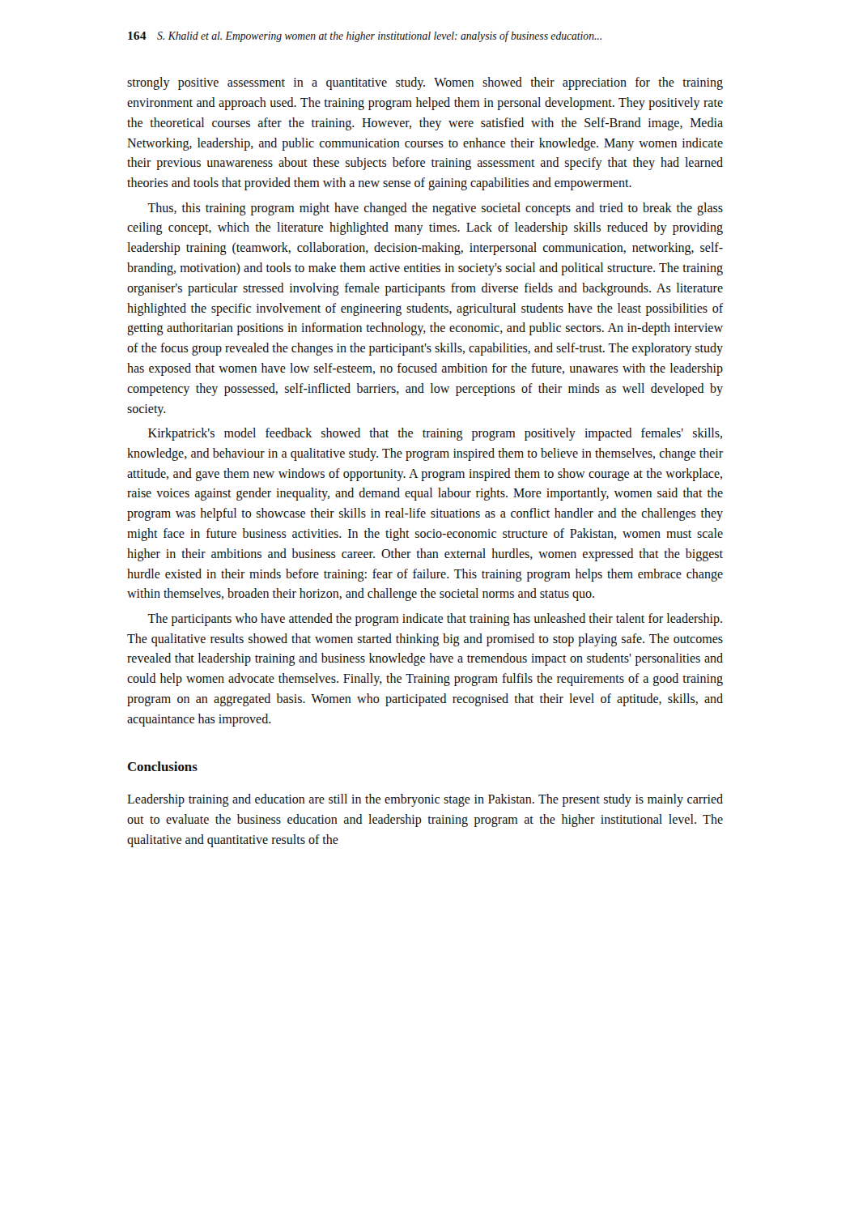164 S. Khalid et al. Empowering women at the higher institutional level: analysis of business education...
strongly positive assessment in a quantitative study. Women showed their appreciation for the training environment and approach used. The training program helped them in personal development. They positively rate the theoretical courses after the training. However, they were satisfied with the Self-Brand image, Media Networking, leadership, and public communication courses to enhance their knowledge. Many women indicate their previous unawareness about these subjects before training assessment and specify that they had learned theories and tools that provided them with a new sense of gaining capabilities and empowerment.
Thus, this training program might have changed the negative societal concepts and tried to break the glass ceiling concept, which the literature highlighted many times. Lack of leadership skills reduced by providing leadership training (teamwork, collaboration, decision-making, interpersonal communication, networking, self-branding, motivation) and tools to make them active entities in society's social and political structure. The training organiser's particular stressed involving female participants from diverse fields and backgrounds. As literature highlighted the specific involvement of engineering students, agricultural students have the least possibilities of getting authoritarian positions in information technology, the economic, and public sectors. An in-depth interview of the focus group revealed the changes in the participant's skills, capabilities, and self-trust. The exploratory study has exposed that women have low self-esteem, no focused ambition for the future, unawares with the leadership competency they possessed, self-inflicted barriers, and low perceptions of their minds as well developed by society.
Kirkpatrick's model feedback showed that the training program positively impacted females' skills, knowledge, and behaviour in a qualitative study. The program inspired them to believe in themselves, change their attitude, and gave them new windows of opportunity. A program inspired them to show courage at the workplace, raise voices against gender inequality, and demand equal labour rights. More importantly, women said that the program was helpful to showcase their skills in real-life situations as a conflict handler and the challenges they might face in future business activities. In the tight socio-economic structure of Pakistan, women must scale higher in their ambitions and business career. Other than external hurdles, women expressed that the biggest hurdle existed in their minds before training: fear of failure. This training program helps them embrace change within themselves, broaden their horizon, and challenge the societal norms and status quo.
The participants who have attended the program indicate that training has unleashed their talent for leadership. The qualitative results showed that women started thinking big and promised to stop playing safe. The outcomes revealed that leadership training and business knowledge have a tremendous impact on students' personalities and could help women advocate themselves. Finally, the Training program fulfils the requirements of a good training program on an aggregated basis. Women who participated recognised that their level of aptitude, skills, and acquaintance has improved.
Conclusions
Leadership training and education are still in the embryonic stage in Pakistan. The present study is mainly carried out to evaluate the business education and leadership training program at the higher institutional level. The qualitative and quantitative results of the